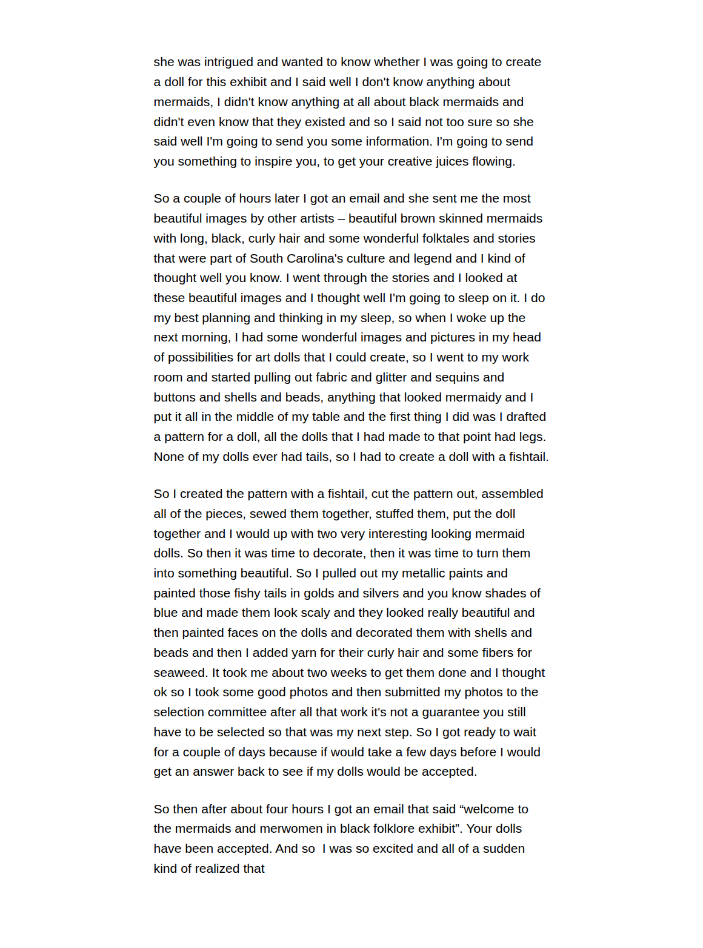she was intrigued and wanted to know whether I was going to create a doll for this exhibit and I said well I don't know anything about mermaids, I didn't know anything at all about black mermaids and didn't even know that they existed and so I said not too sure so she said well I'm going to send you some information. I'm going to send you something to inspire you, to get your creative juices flowing.
So a couple of hours later I got an email and she sent me the most beautiful images by other artists – beautiful brown skinned mermaids with long, black, curly hair and some wonderful folktales and stories that were part of South Carolina's culture and legend and I kind of thought well you know. I went through the stories and I looked at these beautiful images and I thought well I'm going to sleep on it. I do my best planning and thinking in my sleep, so when I woke up the next morning, I had some wonderful images and pictures in my head of possibilities for art dolls that I could create, so I went to my work room and started pulling out fabric and glitter and sequins and buttons and shells and beads, anything that looked mermaidy and I put it all in the middle of my table and the first thing I did was I drafted a pattern for a doll, all the dolls that I had made to that point had legs. None of my dolls ever had tails, so I had to create a doll with a fishtail.
So I created the pattern with a fishtail, cut the pattern out, assembled all of the pieces, sewed them together, stuffed them, put the doll together and I would up with two very interesting looking mermaid dolls. So then it was time to decorate, then it was time to turn them into something beautiful. So I pulled out my metallic paints and painted those fishy tails in golds and silvers and you know shades of blue and made them look scaly and they looked really beautiful and then painted faces on the dolls and decorated them with shells and beads and then I added yarn for their curly hair and some fibers for seaweed. It took me about two weeks to get them done and I thought ok so I took some good photos and then submitted my photos to the selection committee after all that work it's not a guarantee you still have to be selected so that was my next step. So I got ready to wait for a couple of days because if would take a few days before I would get an answer back to see if my dolls would be accepted.
So then after about four hours I got an email that said “welcome to the mermaids and merwomen in black folklore exhibit”. Your dolls have been accepted. And so I was so excited and all of a sudden kind of realized that